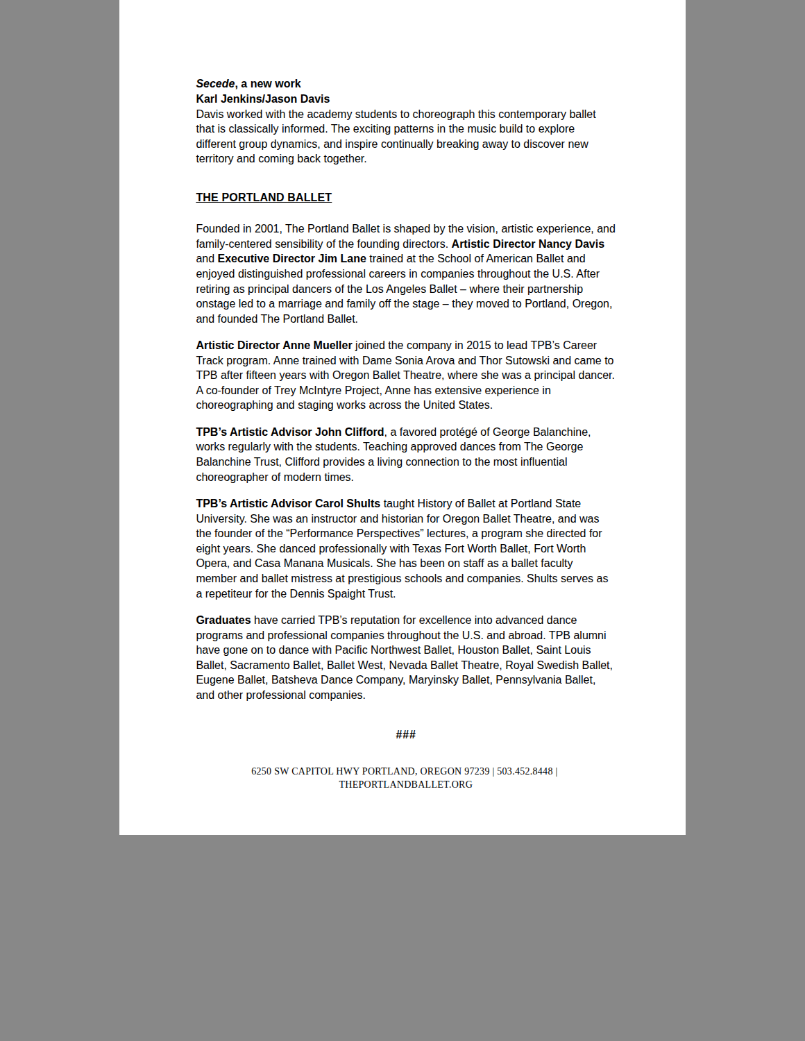Secede, a new work
Karl Jenkins/Jason Davis
Davis worked with the academy students to choreograph this contemporary ballet that is classically informed. The exciting patterns in the music build to explore different group dynamics, and inspire continually breaking away to discover new territory and coming back together.
THE PORTLAND BALLET
Founded in 2001, The Portland Ballet is shaped by the vision, artistic experience, and family-centered sensibility of the founding directors. Artistic Director Nancy Davis and Executive Director Jim Lane trained at the School of American Ballet and enjoyed distinguished professional careers in companies throughout the U.S. After retiring as principal dancers of the Los Angeles Ballet – where their partnership onstage led to a marriage and family off the stage – they moved to Portland, Oregon, and founded The Portland Ballet.
Artistic Director Anne Mueller joined the company in 2015 to lead TPB’s Career Track program. Anne trained with Dame Sonia Arova and Thor Sutowski and came to TPB after fifteen years with Oregon Ballet Theatre, where she was a principal dancer. A co-founder of Trey McIntyre Project, Anne has extensive experience in choreographing and staging works across the United States.
TPB’s Artistic Advisor John Clifford, a favored protégé of George Balanchine, works regularly with the students. Teaching approved dances from The George Balanchine Trust, Clifford provides a living connection to the most influential choreographer of modern times.
TPB’s Artistic Advisor Carol Shults taught History of Ballet at Portland State University. She was an instructor and historian for Oregon Ballet Theatre, and was the founder of the “Performance Perspectives” lectures, a program she directed for eight years. She danced professionally with Texas Fort Worth Ballet, Fort Worth Opera, and Casa Manana Musicals. She has been on staff as a ballet faculty member and ballet mistress at prestigious schools and companies. Shults serves as a repetiteur for the Dennis Spaight Trust.
Graduates have carried TPB’s reputation for excellence into advanced dance programs and professional companies throughout the U.S. and abroad. TPB alumni have gone on to dance with Pacific Northwest Ballet, Houston Ballet, Saint Louis Ballet, Sacramento Ballet, Ballet West, Nevada Ballet Theatre, Royal Swedish Ballet, Eugene Ballet, Batsheva Dance Company, Maryinsky Ballet, Pennsylvania Ballet, and other professional companies.
###
6250 SW CAPITOL HWY PORTLAND, OREGON 97239 | 503.452.8448 | THEPORTLANDBALLET.ORG